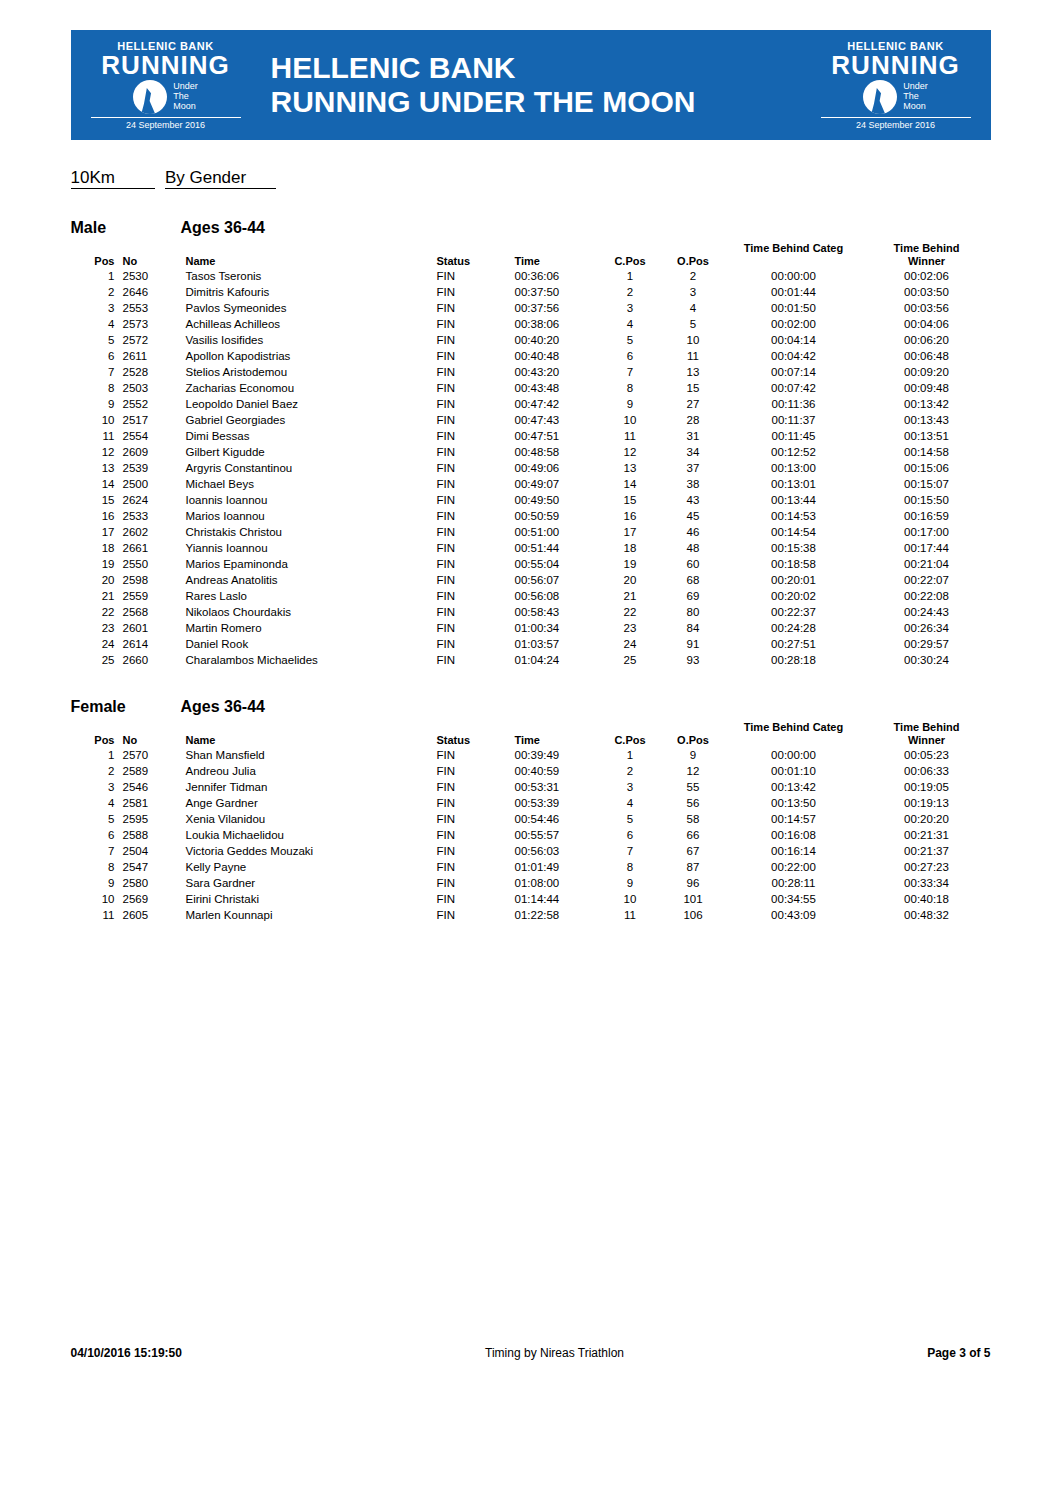HELLENIC BANK
RUNNING
Under
The
Moon
24 September 2016
HELLENIC BANK
RUNNING UNDER THE MOON
HELLENIC BANK
RUNNING
Under
The
Moon
24 September 2016
10Km By Gender
Male Ages 36-44
| | | | Time Behind Categ | Time Behind |
| --- | --- | --- | --- | --- |
| Pos | No | Name | Status | Time | C.Pos | O.Pos | | Winner |
| 1 | 2530 | Tasos Tseronis | FIN | 00:36:06 | 1 | 2 | 00:00:00 | 00:02:06 |
| 2 | 2646 | Dimitris Kafouris | FIN | 00:37:50 | 2 | 3 | 00:01:44 | 00:03:50 |
| 3 | 2553 | Pavlos Symeonides | FIN | 00:37:56 | 3 | 4 | 00:01:50 | 00:03:56 |
| 4 | 2573 | Achilleas Achilleos | FIN | 00:38:06 | 4 | 5 | 00:02:00 | 00:04:06 |
| 5 | 2572 | Vasilis Iosifides | FIN | 00:40:20 | 5 | 10 | 00:04:14 | 00:06:20 |
| 6 | 2611 | Apollon Kapodistrias | FIN | 00:40:48 | 6 | 11 | 00:04:42 | 00:06:48 |
| 7 | 2528 | Stelios Aristodemou | FIN | 00:43:20 | 7 | 13 | 00:07:14 | 00:09:20 |
| 8 | 2503 | Zacharias Economou | FIN | 00:43:48 | 8 | 15 | 00:07:42 | 00:09:48 |
| 9 | 2552 | Leopoldo Daniel Baez | FIN | 00:47:42 | 9 | 27 | 00:11:36 | 00:13:42 |
| 10 | 2517 | Gabriel Georgiades | FIN | 00:47:43 | 10 | 28 | 00:11:37 | 00:13:43 |
| 11 | 2554 | Dimi Bessas | FIN | 00:47:51 | 11 | 31 | 00:11:45 | 00:13:51 |
| 12 | 2609 | Gilbert Kigudde | FIN | 00:48:58 | 12 | 34 | 00:12:52 | 00:14:58 |
| 13 | 2539 | Argyris Constantinou | FIN | 00:49:06 | 13 | 37 | 00:13:00 | 00:15:06 |
| 14 | 2500 | Michael Beys | FIN | 00:49:07 | 14 | 38 | 00:13:01 | 00:15:07 |
| 15 | 2624 | Ioannis Ioannou | FIN | 00:49:50 | 15 | 43 | 00:13:44 | 00:15:50 |
| 16 | 2533 | Marios Ioannou | FIN | 00:50:59 | 16 | 45 | 00:14:53 | 00:16:59 |
| 17 | 2602 | Christakis Christou | FIN | 00:51:00 | 17 | 46 | 00:14:54 | 00:17:00 |
| 18 | 2661 | Yiannis Ioannou | FIN | 00:51:44 | 18 | 48 | 00:15:38 | 00:17:44 |
| 19 | 2550 | Marios Epaminonda | FIN | 00:55:04 | 19 | 60 | 00:18:58 | 00:21:04 |
| 20 | 2598 | Andreas Anatolitis | FIN | 00:56:07 | 20 | 68 | 00:20:01 | 00:22:07 |
| 21 | 2559 | Rares Laslo | FIN | 00:56:08 | 21 | 69 | 00:20:02 | 00:22:08 |
| 22 | 2568 | Nikolaos Chourdakis | FIN | 00:58:43 | 22 | 80 | 00:22:37 | 00:24:43 |
| 23 | 2601 | Martin Romero | FIN | 01:00:34 | 23 | 84 | 00:24:28 | 00:26:34 |
| 24 | 2614 | Daniel Rook | FIN | 01:03:57 | 24 | 91 | 00:27:51 | 00:29:57 |
| 25 | 2660 | Charalambos Michaelides | FIN | 01:04:24 | 25 | 93 | 00:28:18 | 00:30:24 |
Female Ages 36-44
| | | | Time Behind Categ | Time Behind |
| --- | --- | --- | --- | --- |
| Pos | No | Name | Status | Time | C.Pos | O.Pos | | Winner |
| 1 | 2570 | Shan Mansfield | FIN | 00:39:49 | 1 | 9 | 00:00:00 | 00:05:23 |
| 2 | 2589 | Andreou Julia | FIN | 00:40:59 | 2 | 12 | 00:01:10 | 00:06:33 |
| 3 | 2546 | Jennifer Tidman | FIN | 00:53:31 | 3 | 55 | 00:13:42 | 00:19:05 |
| 4 | 2581 | Ange Gardner | FIN | 00:53:39 | 4 | 56 | 00:13:50 | 00:19:13 |
| 5 | 2595 | Xenia Vilanidou | FIN | 00:54:46 | 5 | 58 | 00:14:57 | 00:20:20 |
| 6 | 2588 | Loukia Michaelidou | FIN | 00:55:57 | 6 | 66 | 00:16:08 | 00:21:31 |
| 7 | 2504 | Victoria Geddes Mouzaki | FIN | 00:56:03 | 7 | 67 | 00:16:14 | 00:21:37 |
| 8 | 2547 | Kelly Payne | FIN | 01:01:49 | 8 | 87 | 00:22:00 | 00:27:23 |
| 9 | 2580 | Sara Gardner | FIN | 01:08:00 | 9 | 96 | 00:28:11 | 00:33:34 |
| 10 | 2569 | Eirini Christaki | FIN | 01:14:44 | 10 | 101 | 00:34:55 | 00:40:18 |
| 11 | 2605 | Marlen Kounnapi | FIN | 01:22:58 | 11 | 106 | 00:43:09 | 00:48:32 |
04/10/2016 15:19:50
Timing by Nireas Triathlon
Page 3 of 5